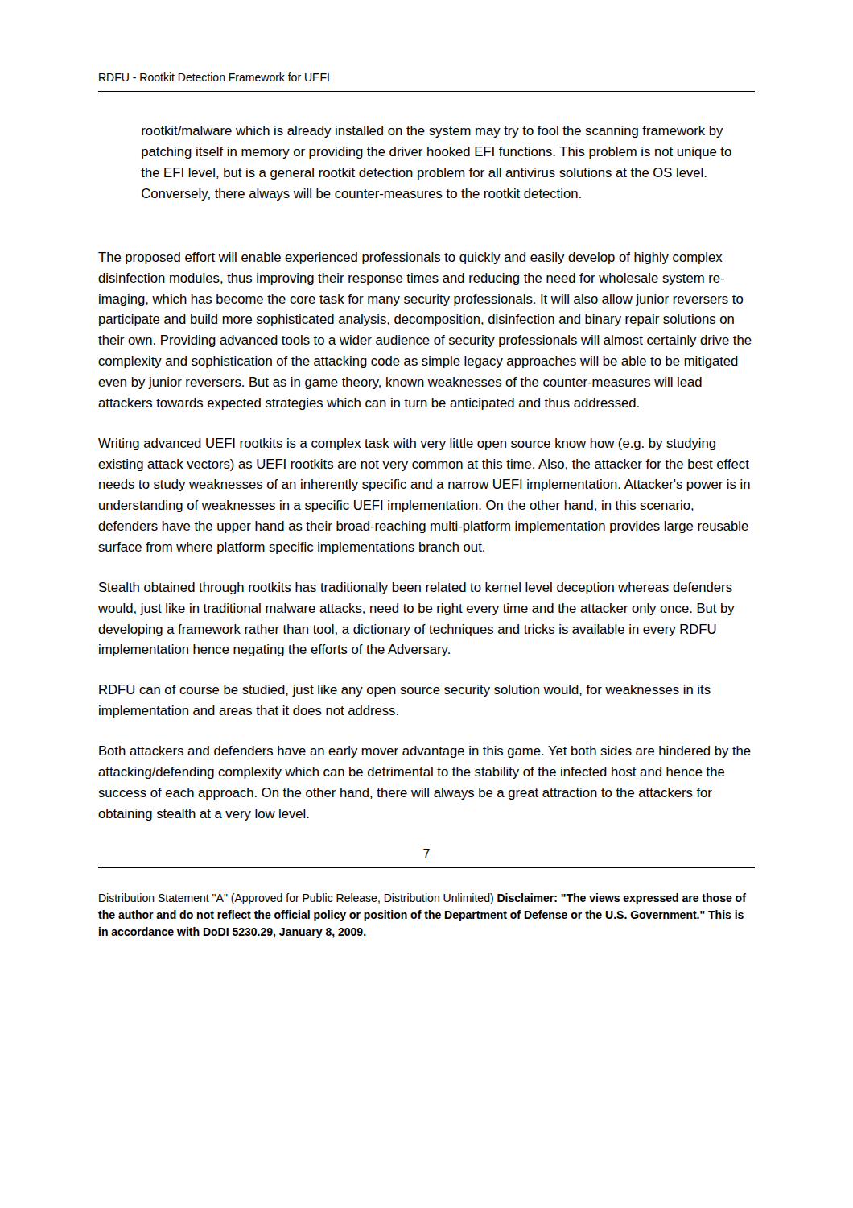RDFU - Rootkit Detection Framework for UEFI
rootkit/malware which is already installed on the system may try to fool the scanning framework by patching itself in memory or providing the driver hooked EFI functions. This problem is not unique to the EFI level, but is a general rootkit detection problem for all antivirus solutions at the OS level. Conversely, there always will be counter-measures to the rootkit detection.
The proposed effort will enable experienced professionals to quickly and easily develop of highly complex disinfection modules, thus improving their response times and reducing the need for wholesale system re-imaging, which has become the core task for many security professionals. It will also allow junior reversers to participate and build more sophisticated analysis, decomposition, disinfection and binary repair solutions on their own. Providing advanced tools to a wider audience of security professionals will almost certainly drive the complexity and sophistication of the attacking code as simple legacy approaches will be able to be mitigated even by junior reversers. But as in game theory, known weaknesses of the counter-measures will lead attackers towards expected strategies which can in turn be anticipated and thus addressed.
Writing advanced UEFI rootkits is a complex task with very little open source know how (e.g. by studying existing attack vectors) as UEFI rootkits are not very common at this time. Also, the attacker for the best effect needs to study weaknesses of an inherently specific and a narrow UEFI implementation. Attacker's power is in understanding of weaknesses in a specific UEFI implementation. On the other hand, in this scenario, defenders have the upper hand as their broad-reaching multi-platform implementation provides large reusable surface from where platform specific implementations branch out.
Stealth obtained through rootkits has traditionally been related to kernel level deception whereas defenders would, just like in traditional malware attacks, need to be right every time and the attacker only once. But by developing a framework rather than tool, a dictionary of techniques and tricks is available in every RDFU implementation hence negating the efforts of the Adversary.
RDFU can of course be studied, just like any open source security solution would, for weaknesses in its implementation and areas that it does not address.
Both attackers and defenders have an early mover advantage in this game. Yet both sides are hindered by the attacking/defending complexity which can be detrimental to the stability of the infected host and hence the success of each approach. On the other hand, there will always be a great attraction to the attackers for obtaining stealth at a very low level.
7
Distribution Statement "A" (Approved for Public Release, Distribution Unlimited) Disclaimer: "The views expressed are those of the author and do not reflect the official policy or position of the Department of Defense or the U.S. Government." This is in accordance with DoDI 5230.29, January 8, 2009.